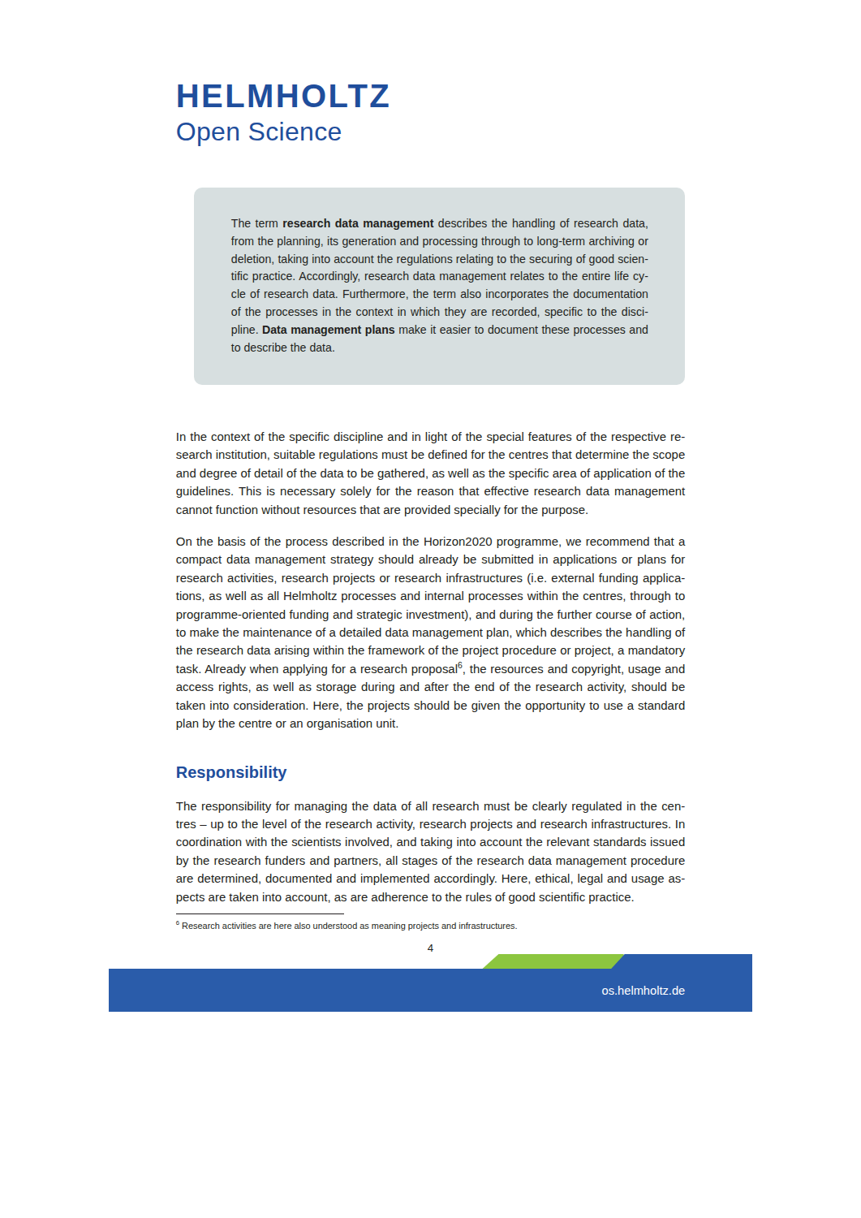Helmholtz
Open Science
The term research data management describes the handling of research data, from the planning, its generation and processing through to long-term archiving or deletion, taking into account the regulations relating to the securing of good scientific practice. Accordingly, research data management relates to the entire life cycle of research data. Furthermore, the term also incorporates the documentation of the processes in the context in which they are recorded, specific to the discipline. Data management plans make it easier to document these processes and to describe the data.
In the context of the specific discipline and in light of the special features of the respective research institution, suitable regulations must be defined for the centres that determine the scope and degree of detail of the data to be gathered, as well as the specific area of application of the guidelines. This is necessary solely for the reason that effective research data management cannot function without resources that are provided specially for the purpose.
On the basis of the process described in the Horizon2020 programme, we recommend that a compact data management strategy should already be submitted in applications or plans for research activities, research projects or research infrastructures (i.e. external funding applications, as well as all Helmholtz processes and internal processes within the centres, through to programme-oriented funding and strategic investment), and during the further course of action, to make the maintenance of a detailed data management plan, which describes the handling of the research data arising within the framework of the project procedure or project, a mandatory task. Already when applying for a research proposal6, the resources and copyright, usage and access rights, as well as storage during and after the end of the research activity, should be taken into consideration. Here, the projects should be given the opportunity to use a standard plan by the centre or an organisation unit.
Responsibility
The responsibility for managing the data of all research must be clearly regulated in the centres – up to the level of the research activity, research projects and research infrastructures. In coordination with the scientists involved, and taking into account the relevant standards issued by the research funders and partners, all stages of the research data management procedure are determined, documented and implemented accordingly. Here, ethical, legal and usage aspects are taken into account, as are adherence to the rules of good scientific practice.
6 Research activities are here also understood as meaning projects and infrastructures.
4
os.helmholtz.de